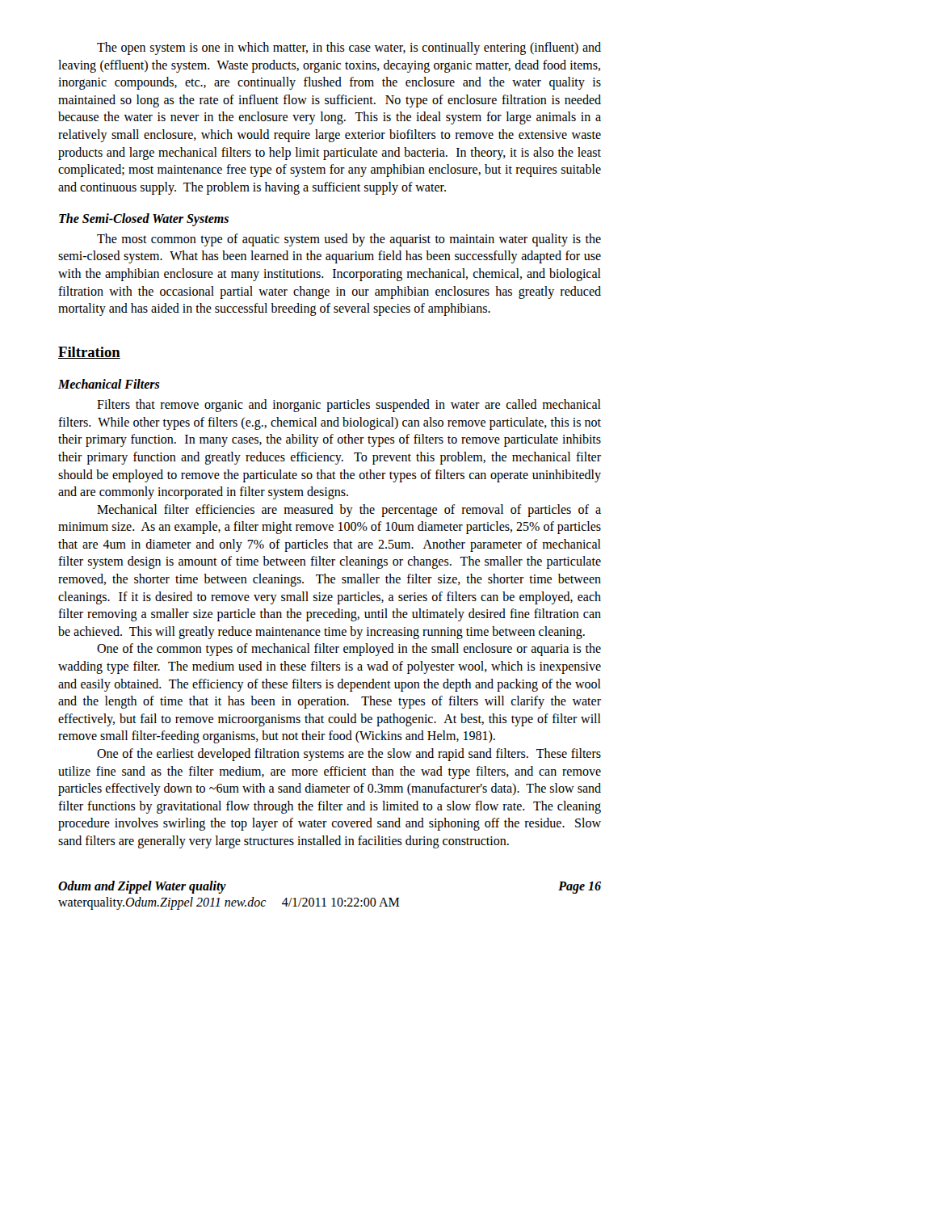The open system is one in which matter, in this case water, is continually entering (influent) and leaving (effluent) the system. Waste products, organic toxins, decaying organic matter, dead food items, inorganic compounds, etc., are continually flushed from the enclosure and the water quality is maintained so long as the rate of influent flow is sufficient. No type of enclosure filtration is needed because the water is never in the enclosure very long. This is the ideal system for large animals in a relatively small enclosure, which would require large exterior biofilters to remove the extensive waste products and large mechanical filters to help limit particulate and bacteria. In theory, it is also the least complicated; most maintenance free type of system for any amphibian enclosure, but it requires suitable and continuous supply. The problem is having a sufficient supply of water.
The Semi-Closed Water Systems
The most common type of aquatic system used by the aquarist to maintain water quality is the semi-closed system. What has been learned in the aquarium field has been successfully adapted for use with the amphibian enclosure at many institutions. Incorporating mechanical, chemical, and biological filtration with the occasional partial water change in our amphibian enclosures has greatly reduced mortality and has aided in the successful breeding of several species of amphibians.
Filtration
Mechanical Filters
Filters that remove organic and inorganic particles suspended in water are called mechanical filters. While other types of filters (e.g., chemical and biological) can also remove particulate, this is not their primary function. In many cases, the ability of other types of filters to remove particulate inhibits their primary function and greatly reduces efficiency. To prevent this problem, the mechanical filter should be employed to remove the particulate so that the other types of filters can operate uninhibitedly and are commonly incorporated in filter system designs.
Mechanical filter efficiencies are measured by the percentage of removal of particles of a minimum size. As an example, a filter might remove 100% of 10um diameter particles, 25% of particles that are 4um in diameter and only 7% of particles that are 2.5um. Another parameter of mechanical filter system design is amount of time between filter cleanings or changes. The smaller the particulate removed, the shorter time between cleanings. The smaller the filter size, the shorter time between cleanings. If it is desired to remove very small size particles, a series of filters can be employed, each filter removing a smaller size particle than the preceding, until the ultimately desired fine filtration can be achieved. This will greatly reduce maintenance time by increasing running time between cleaning.
One of the common types of mechanical filter employed in the small enclosure or aquaria is the wadding type filter. The medium used in these filters is a wad of polyester wool, which is inexpensive and easily obtained. The efficiency of these filters is dependent upon the depth and packing of the wool and the length of time that it has been in operation. These types of filters will clarify the water effectively, but fail to remove microorganisms that could be pathogenic. At best, this type of filter will remove small filter-feeding organisms, but not their food (Wickins and Helm, 1981).
One of the earliest developed filtration systems are the slow and rapid sand filters. These filters utilize fine sand as the filter medium, are more efficient than the wad type filters, and can remove particles effectively down to ~6um with a sand diameter of 0.3mm (manufacturer's data). The slow sand filter functions by gravitational flow through the filter and is limited to a slow flow rate. The cleaning procedure involves swirling the top layer of water covered sand and siphoning off the residue. Slow sand filters are generally very large structures installed in facilities during construction.
Odum and Zippel Water quality Page 16
waterquality.Odum.Zippel 2011 new.doc 4/1/2011 10:22:00 AM